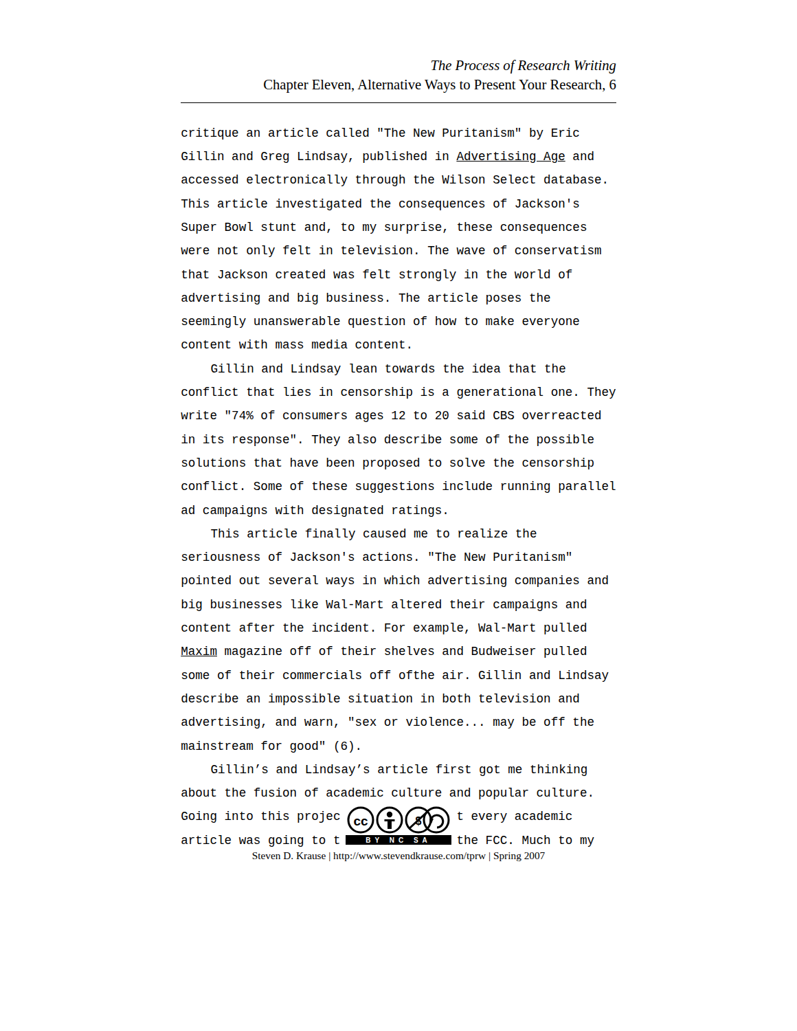The Process of Research Writing Chapter Eleven, Alternative Ways to Present Your Research, 6
critique an article called "The New Puritanism" by Eric Gillin and Greg Lindsay, published in Advertising Age and accessed electronically through the Wilson Select database. This article investigated the consequences of Jackson's Super Bowl stunt and, to my surprise, these consequences were not only felt in television. The wave of conservatism that Jackson created was felt strongly in the world of advertising and big business. The article poses the seemingly unanswerable question of how to make everyone content with mass media content.
Gillin and Lindsay lean towards the idea that the conflict that lies in censorship is a generational one. They write "74% of consumers ages 12 to 20 said CBS overreacted in its response". They also describe some of the possible solutions that have been proposed to solve the censorship conflict. Some of these suggestions include running parallel ad campaigns with designated ratings.
This article finally caused me to realize the seriousness of Jackson's actions. "The New Puritanism" pointed out several ways in which advertising companies and big businesses like Wal-Mart altered their campaigns and content after the incident. For example, Wal-Mart pulled Maxim magazine off of their shelves and Budweiser pulled some of their commercials off ofthe air. Gillin and Lindsay describe an impossible situation in both television and advertising, and warn, "sex or violence... may be off the mainstream for good" (6).
Gillin’s and Lindsay’s article first got me thinking about the fusion of academic culture and popular culture. Going into this project, I assumed that every academic article was going to take the side of the FCC. Much to my
cc $ BY NC SA
Steven D. Krause | http://www.stevendkrause.com/tprw | Spring 2007